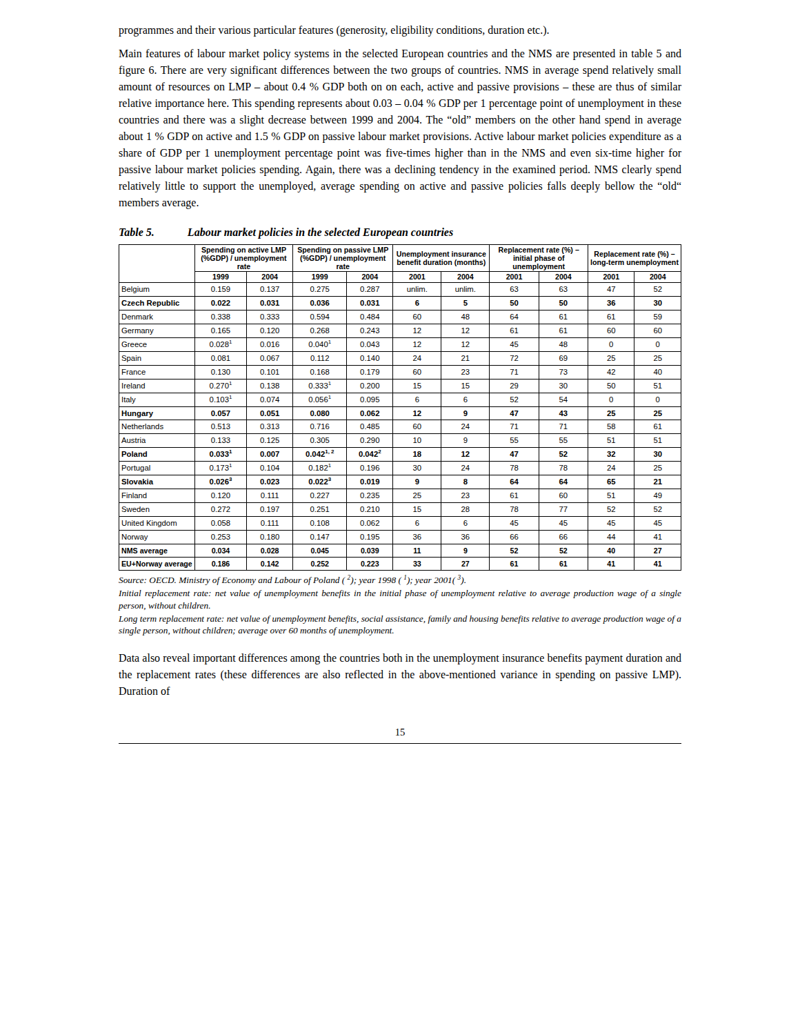programmes and their various particular features (generosity, eligibility conditions, duration etc.).
Main features of labour market policy systems in the selected European countries and the NMS are presented in table 5 and figure 6. There are very significant differences between the two groups of countries. NMS in average spend relatively small amount of resources on LMP – about 0.4 % GDP both on on each, active and passive provisions – these are thus of similar relative importance here. This spending represents about 0.03 – 0.04 % GDP per 1 percentage point of unemployment in these countries and there was a slight decrease between 1999 and 2004. The “old” members on the other hand spend in average about 1 % GDP on active and 1.5 % GDP on passive labour market provisions. Active labour market policies expenditure as a share of GDP per 1 unemployment percentage point was five-times higher than in the NMS and even six-time higher for passive labour market policies spending. Again, there was a declining tendency in the examined period. NMS clearly spend relatively little to support the unemployed, average spending on active and passive policies falls deeply bellow the “old“ members average.
Table 5. Labour market policies in the selected European countries
| | Spending on active LMP (%GDP) / unemployment rate | Spending on passive LMP (%GDP) / unemployment rate | Unemployment insurance benefit duration (months) | Replacement rate (%) – initial phase of unemployment | Replacement rate (%) – long-term unemployment |
| --- | --- | --- | --- | --- | --- |
| 1999 | 2004 | 1999 | 2004 | 2001 | 2004 | 2001 | 2004 | 2001 | 2004 |
| Belgium | 0.159 | 0.137 | 0.275 | 0.287 | unlim. | unlim. | 63 | 63 | 47 | 52 |
| Czech Republic | 0.022 | 0.031 | 0.036 | 0.031 | 6 | 5 | 50 | 50 | 36 | 30 |
| Denmark | 0.338 | 0.333 | 0.594 | 0.484 | 60 | 48 | 64 | 61 | 61 | 59 |
| Germany | 0.165 | 0.120 | 0.268 | 0.243 | 12 | 12 | 61 | 61 | 60 | 60 |
| Greece | 0.028 1 | 0.016 | 0.040 1 | 0.043 | 12 | 12 | 45 | 48 | 0 | 0 |
| Spain | 0.081 | 0.067 | 0.112 | 0.140 | 24 | 21 | 72 | 69 | 25 | 25 |
| France | 0.130 | 0.101 | 0.168 | 0.179 | 60 | 23 | 71 | 73 | 42 | 40 |
| Ireland | 0.270 1 | 0.138 | 0.333 1 | 0.200 | 15 | 15 | 29 | 30 | 50 | 51 |
| Italy | 0.103 1 | 0.074 | 0.056 1 | 0.095 | 6 | 6 | 52 | 54 | 0 | 0 |
| Hungary | 0.057 | 0.051 | 0.080 | 0.062 | 12 | 9 | 47 | 43 | 25 | 25 |
| Netherlands | 0.513 | 0.313 | 0.716 | 0.485 | 60 | 24 | 71 | 71 | 58 | 61 |
| Austria | 0.133 | 0.125 | 0.305 | 0.290 | 10 | 9 | 55 | 55 | 51 | 51 |
| Poland | 0.033 1 | 0.007 | 0.042 1, 2 | 0.042 2 | 18 | 12 | 47 | 52 | 32 | 30 |
| Portugal | 0.173 1 | 0.104 | 0.182 1 | 0.196 | 30 | 24 | 78 | 78 | 24 | 25 |
| Slovakia | 0.026 3 | 0.023 | 0.022 3 | 0.019 | 9 | 8 | 64 | 64 | 65 | 21 |
| Finland | 0.120 | 0.111 | 0.227 | 0.235 | 25 | 23 | 61 | 60 | 51 | 49 |
| Sweden | 0.272 | 0.197 | 0.251 | 0.210 | 15 | 28 | 78 | 77 | 52 | 52 |
| United Kingdom | 0.058 | 0.111 | 0.108 | 0.062 | 6 | 6 | 45 | 45 | 45 | 45 |
| Norway | 0.253 | 0.180 | 0.147 | 0.195 | 36 | 36 | 66 | 66 | 44 | 41 |
| NMS average | 0.034 | 0.028 | 0.045 | 0.039 | 11 | 9 | 52 | 52 | 40 | 27 |
| EU+Norway average | 0.186 | 0.142 | 0.252 | 0.223 | 33 | 27 | 61 | 61 | 41 | 41 |
Source: OECD. Ministry of Economy and Labour of Poland ( 2); year 1998 ( 1); year 2001( 3).
Initial replacement rate: net value of unemployment benefits in the initial phase of unemployment relative to average production wage of a single person, without children.
Long term replacement rate: net value of unemployment benefits, social assistance, family and housing benefits relative to average production wage of a single person, without children; average over 60 months of unemployment.
Data also reveal important differences among the countries both in the unemployment insurance benefits payment duration and the replacement rates (these differences are also reflected in the above-mentioned variance in spending on passive LMP). Duration of
15